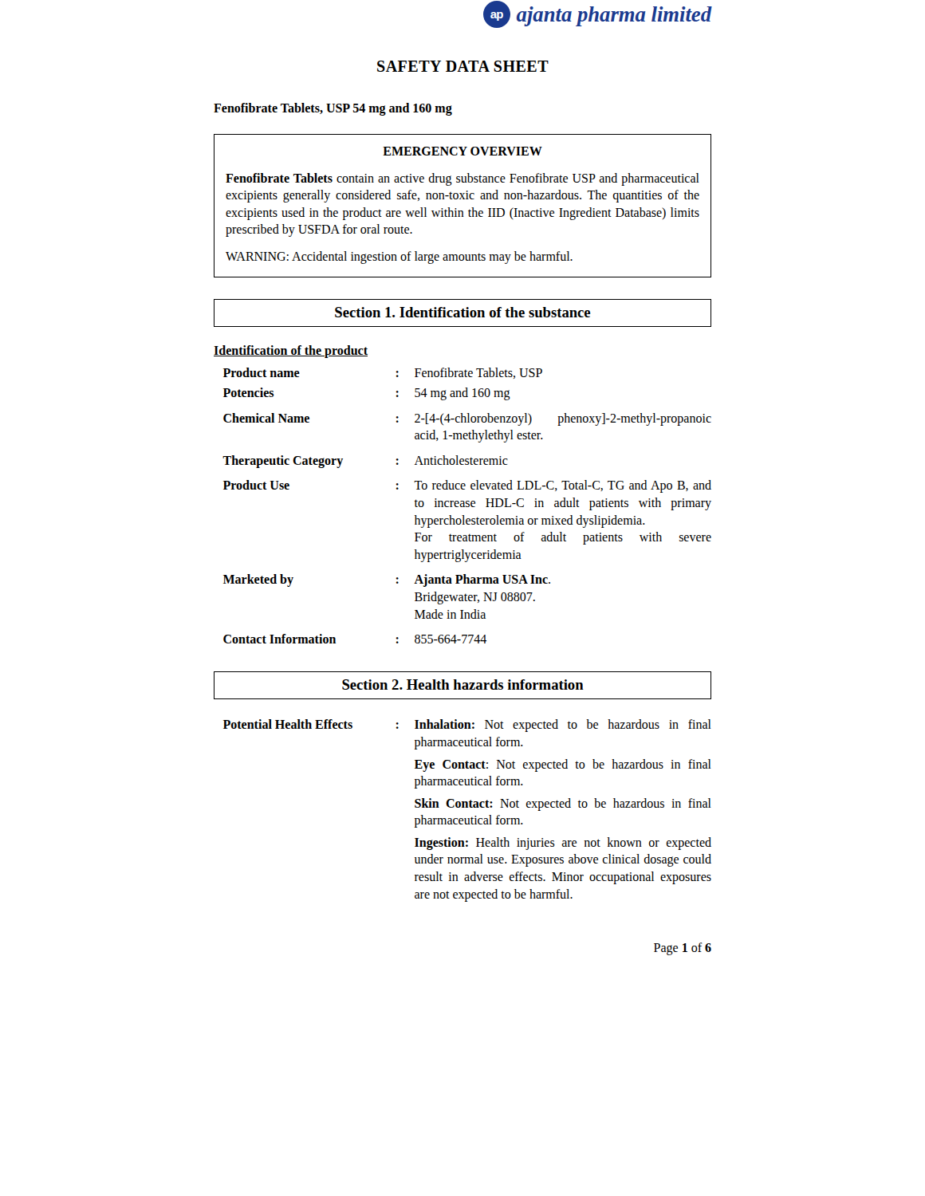ap
ajanta pharma limited
SAFETY DATA SHEET
Fenofibrate Tablets, USP 54 mg and 160 mg
EMERGENCY OVERVIEW
Fenofibrate Tablets contain an active drug substance Fenofibrate USP and pharmaceutical excipients generally considered safe, non-toxic and non-hazardous. The quantities of the excipients used in the product are well within the IID (Inactive Ingredient Database) limits prescribed by USFDA for oral route.
WARNING: Accidental ingestion of large amounts may be harmful.
Section 1. Identification of the substance
Identification of the product
| Product name | : | Fenofibrate Tablets, USP |
| Potencies | : | 54 mg and 160 mg |
| Chemical Name | : | 2-[4-(4-chlorobenzoyl) phenoxy]-2-methyl-propanoic acid, 1-methylethyl ester. |
| Therapeutic Category | : | Anticholesteremic |
| Product Use | : | To reduce elevated LDL-C, Total-C, TG and Apo B, and to increase HDL-C in adult patients with primary hypercholesterolemia or mixed dyslipidemia. For treatment of adult patients with severe hypertriglyceridemia |
| Marketed by | : | Ajanta Pharma USA Inc . Bridgewater, NJ 08807. Made in India |
| Contact Information | : | 855-664-7744 |
Section 2. Health hazards information
| Potential Health Effects | : | Inhalation: Not expected to be hazardous in final pharmaceutical form. Eye Contact : Not expected to be hazardous in final pharmaceutical form. Skin Contact: Not expected to be hazardous in final pharmaceutical form. Ingestion: Health injuries are not known or expected under normal use. Exposures above clinical dosage could result in adverse effects. Minor occupational exposures are not expected to be harmful. |
Page 1 of 6